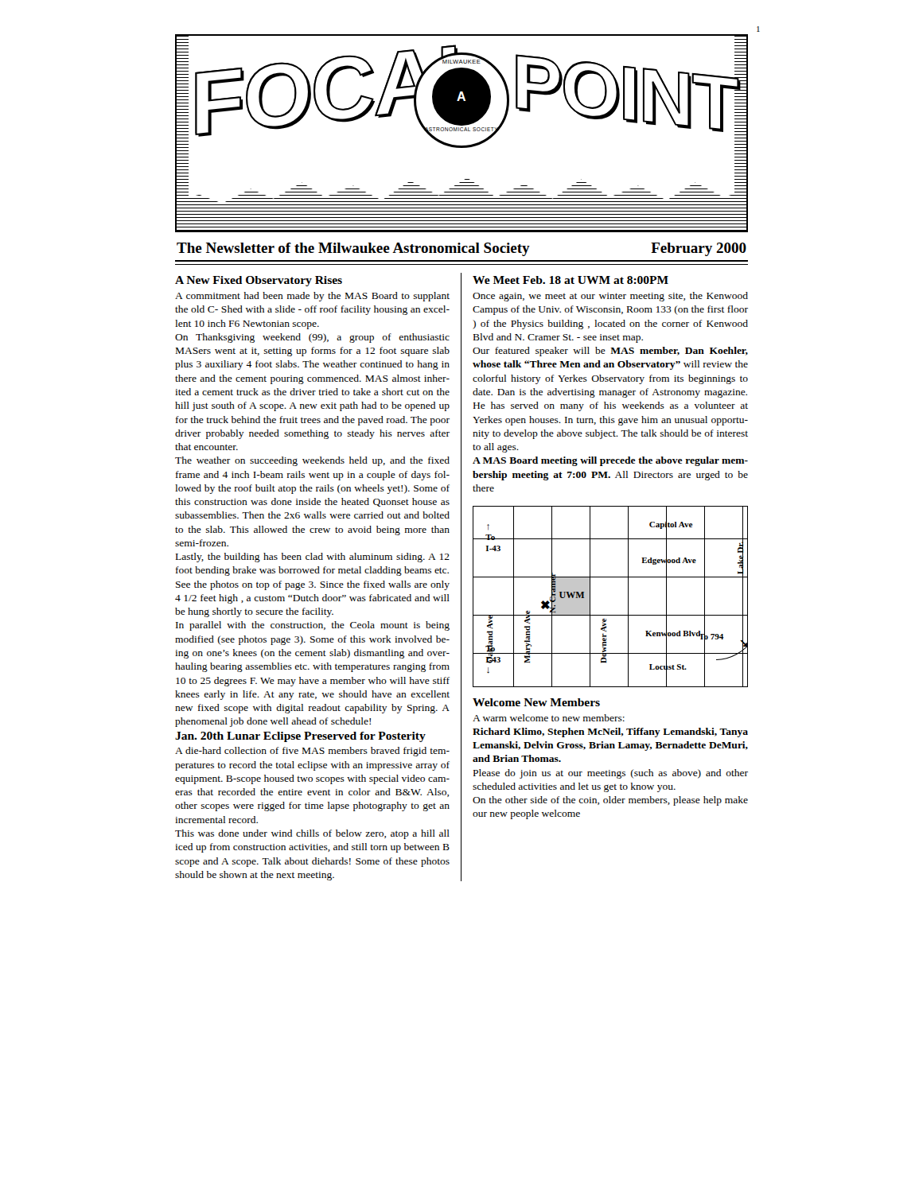1
FOCAL
MILWAUKEE
A
ASTRONOMICAL SOCIETY
POINT
The Newsletter of the Milwaukee Astronomical Society February 2000
A New Fixed Observatory Rises
A commitment had been made by the MAS Board to supplant the old C- Shed with a slide - off roof facility housing an excellent 10 inch F6 Newtonian scope.
On Thanksgiving weekend (99), a group of enthusiastic MASers went at it, setting up forms for a 12 foot square slab plus 3 auxiliary 4 foot slabs. The weather continued to hang in there and the cement pouring commenced. MAS almost inherited a cement truck as the driver tried to take a short cut on the hill just south of A scope. A new exit path had to be opened up for the truck behind the fruit trees and the paved road. The poor driver probably needed something to steady his nerves after that encounter.
The weather on succeeding weekends held up, and the fixed frame and 4 inch I-beam rails went up in a couple of days followed by the roof built atop the rails (on wheels yet!). Some of this construction was done inside the heated Quonset house as subassemblies. Then the 2x6 walls were carried out and bolted to the slab. This allowed the crew to avoid being more than semi-frozen.
Lastly, the building has been clad with aluminum siding. A 12 foot bending brake was borrowed for metal cladding beams etc. See the photos on top of page 3. Since the fixed walls are only 4 1/2 feet high , a custom “Dutch door” was fabricated and will be hung shortly to secure the facility.
In parallel with the construction, the Ceola mount is being modified (see photos page 3). Some of this work involved being on one’s knees (on the cement slab) dismantling and overhauling bearing assemblies etc. with temperatures ranging from 10 to 25 degrees F. We may have a member who will have stiff knees early in life. At any rate, we should have an excellent new fixed scope with digital readout capability by Spring. A phenomenal job done well ahead of schedule!
Jan. 20th Lunar Eclipse Preserved for Posterity
A die-hard collection of five MAS members braved frigid temperatures to record the total eclipse with an impressive array of equipment. B-scope housed two scopes with special video cameras that recorded the entire event in color and B&W. Also, other scopes were rigged for time lapse photography to get an incremental record.
This was done under wind chills of below zero, atop a hill all iced up from construction activities, and still torn up between B scope and A scope. Talk about diehards! Some of these photos should be shown at the next meeting.
We Meet Feb. 18 at UWM at 8:00PM
Once again, we meet at our winter meeting site, the Kenwood Campus of the Univ. of Wisconsin, Room 133 (on the first floor ) of the Physics building , located on the corner of Kenwood Blvd and N. Cramer St. - see inset map.
Our featured speaker will be MAS member, Dan Koehler, whose talk “Three Men and an Observatory” will review the colorful history of Yerkes Observatory from its beginnings to date. Dan is the advertising manager of Astronomy magazine. He has served on many of his weekends as a volunteer at Yerkes open houses. In turn, this gave him an unusual opportunity to develop the above subject. The talk should be of interest to all ages.
A MAS Board meeting will precede the above regular membership meeting at 7:00 PM. All Directors are urged to be there
Capitol Ave
Edgewood Ave
Kenwood Blvd
Locust St.
UWM
Oakland Ave
Maryland Ave
N. Cramer
Downer Ave
Lake Dr.
To
I-43
To
I-43
✖
To 794
↘
Welcome New Members
A warm welcome to new members:
Richard Klimo, Stephen McNeil, Tiffany Lemandski, Tanya Lemanski, Delvin Gross, Brian Lamay, Bernadette DeMuri, and Brian Thomas.
Please do join us at our meetings (such as above) and other scheduled activities and let us get to know you.
On the other side of the coin, older members, please help make our new people welcome